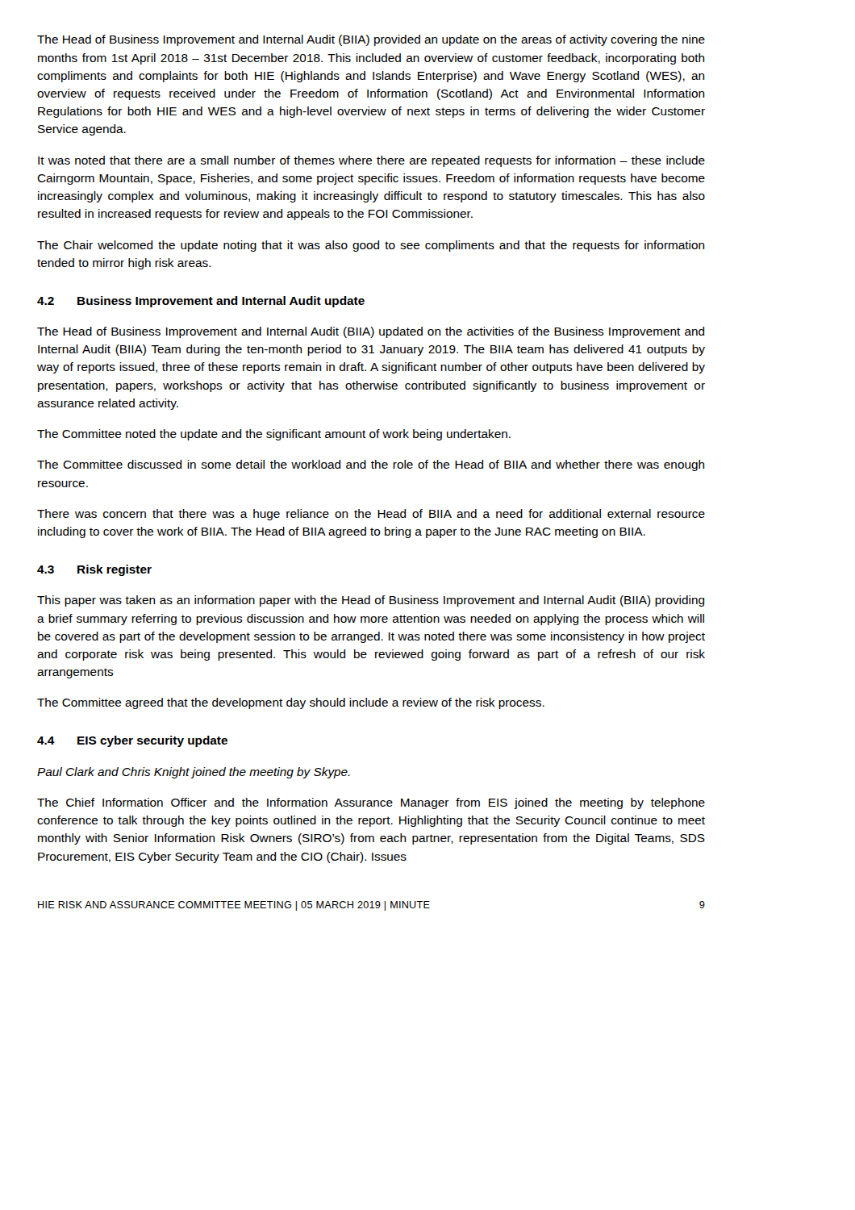The Head of Business Improvement and Internal Audit (BIIA) provided an update on the areas of activity covering the nine months from 1st April 2018 – 31st December 2018. This included an overview of customer feedback, incorporating both compliments and complaints for both HIE (Highlands and Islands Enterprise) and Wave Energy Scotland (WES), an overview of requests received under the Freedom of Information (Scotland) Act and Environmental Information Regulations for both HIE and WES and a high-level overview of next steps in terms of delivering the wider Customer Service agenda.
It was noted that there are a small number of themes where there are repeated requests for information – these include Cairngorm Mountain, Space, Fisheries, and some project specific issues. Freedom of information requests have become increasingly complex and voluminous, making it increasingly difficult to respond to statutory timescales. This has also resulted in increased requests for review and appeals to the FOI Commissioner.
The Chair welcomed the update noting that it was also good to see compliments and that the requests for information tended to mirror high risk areas.
4.2 Business Improvement and Internal Audit update
The Head of Business Improvement and Internal Audit (BIIA) updated on the activities of the Business Improvement and Internal Audit (BIIA) Team during the ten-month period to 31 January 2019. The BIIA team has delivered 41 outputs by way of reports issued, three of these reports remain in draft. A significant number of other outputs have been delivered by presentation, papers, workshops or activity that has otherwise contributed significantly to business improvement or assurance related activity.
The Committee noted the update and the significant amount of work being undertaken.
The Committee discussed in some detail the workload and the role of the Head of BIIA and whether there was enough resource.
There was concern that there was a huge reliance on the Head of BIIA and a need for additional external resource including to cover the work of BIIA. The Head of BIIA agreed to bring a paper to the June RAC meeting on BIIA.
4.3 Risk register
This paper was taken as an information paper with the Head of Business Improvement and Internal Audit (BIIA) providing a brief summary referring to previous discussion and how more attention was needed on applying the process which will be covered as part of the development session to be arranged. It was noted there was some inconsistency in how project and corporate risk was being presented. This would be reviewed going forward as part of a refresh of our risk arrangements
The Committee agreed that the development day should include a review of the risk process.
4.4 EIS cyber security update
Paul Clark and Chris Knight joined the meeting by Skype.
The Chief Information Officer and the Information Assurance Manager from EIS joined the meeting by telephone conference to talk through the key points outlined in the report. Highlighting that the Security Council continue to meet monthly with Senior Information Risk Owners (SIRO’s) from each partner, representation from the Digital Teams, SDS Procurement, EIS Cyber Security Team and the CIO (Chair). Issues
HIE RISK AND ASSURANCE COMMITTEE MEETING | 05 MARCH 2019 | MINUTE 9